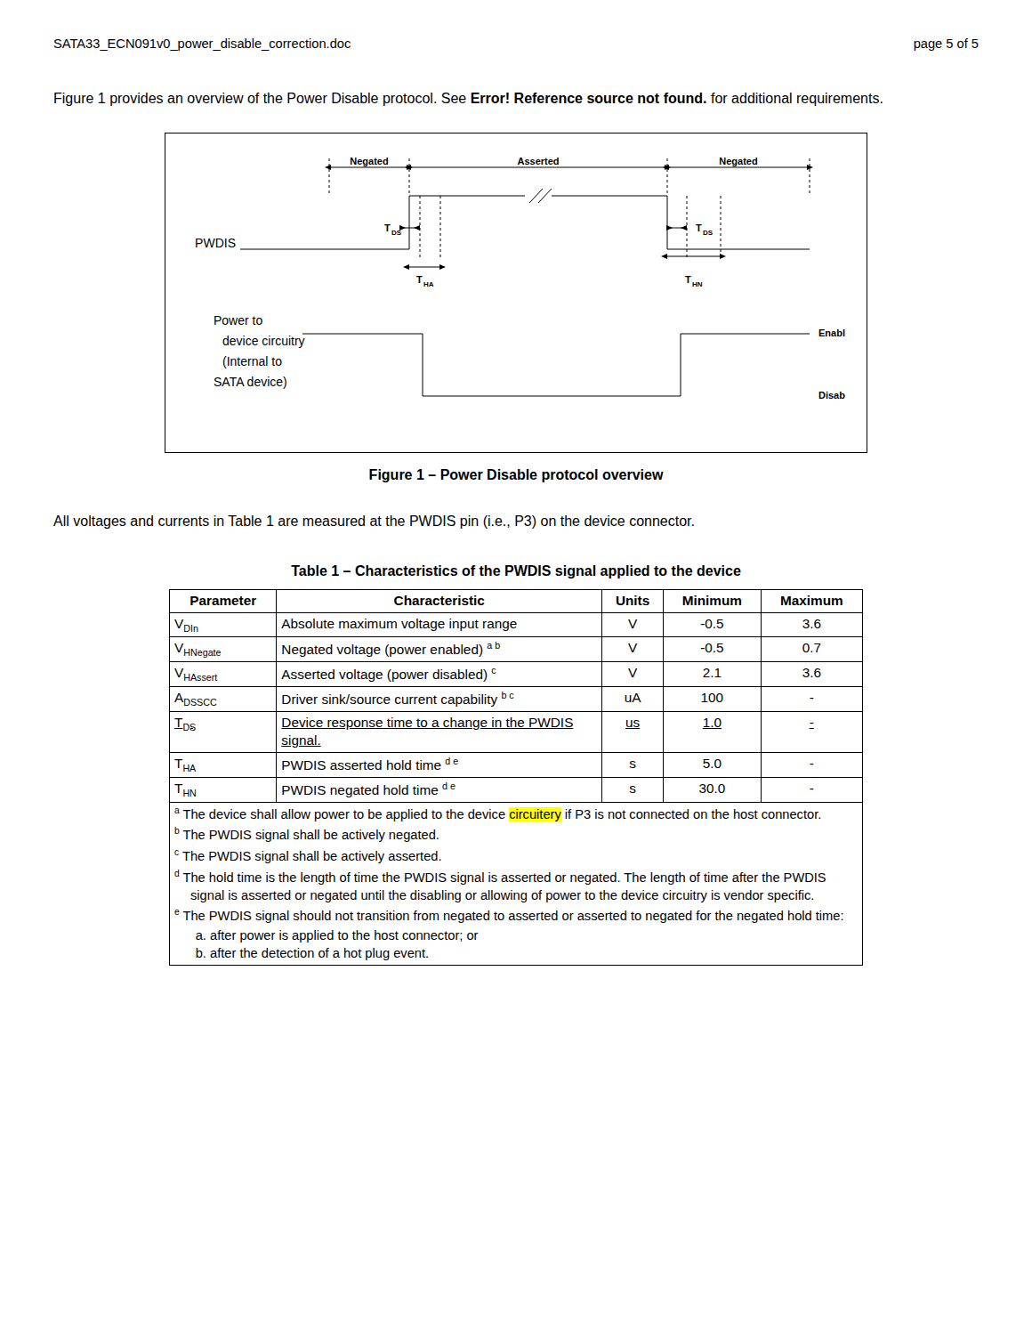SATA33_ECN091v0_power_disable_correction.doc
page 5 of 5
Figure 1 provides an overview of the Power Disable protocol. See Error! Reference source not found. for additional requirements.
Negated Asserted Negated PWDIS T DS T HA T DS T HN Power to device circuitry (Internal to SATA device) Enabled Disabled
Figure 1 – Power Disable protocol overview
All voltages and currents in Table 1 are measured at the PWDIS pin (i.e., P3) on the device connector.
Table 1 – Characteristics of the PWDIS signal applied to the device
| Parameter | Characteristic | Units | Minimum | Maximum |
| --- | --- | --- | --- | --- |
| V DIn | Absolute maximum voltage input range | V | -0.5 | 3.6 |
| V HNegate | Negated voltage (power enabled) a b | V | -0.5 | 0.7 |
| V HAssert | Asserted voltage (power disabled) c | V | 2.1 | 3.6 |
| A DSSCC | Driver sink/source current capability b c | uA | 100 | - |
| T DS | Device response time to a change in the PWDIS signal. | us | 1.0 | - |
| T HA | PWDIS asserted hold time d e | s | 5.0 | - |
| T HN | PWDIS negated hold time d e | s | 30.0 | - |
| a The device shall allow power to be applied to the device circuitery if P3 is not connected on the host connector. b The PWDIS signal shall be actively negated. c The PWDIS signal shall be actively asserted. d The hold time is the length of time the PWDIS signal is asserted or negated. The length of time after the PWDIS signal is asserted or negated until the disabling or allowing of power to the device circuitry is vendor specific. e The PWDIS signal should not transition from negated to asserted or asserted to negated for the negated hold time: after power is applied to the host connector; or after the detection of a hot plug event. |